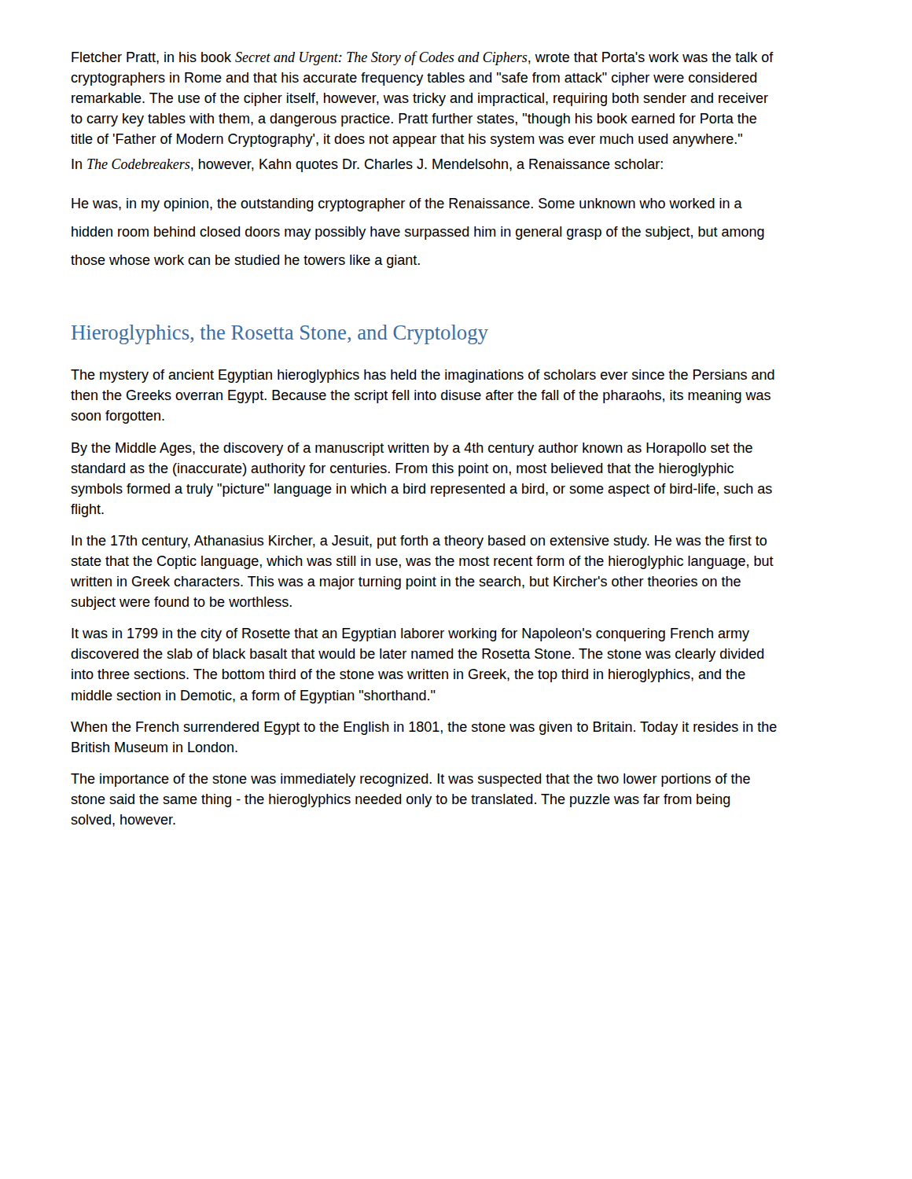Fletcher Pratt, in his book Secret and Urgent: The Story of Codes and Ciphers, wrote that Porta's work was the talk of cryptographers in Rome and that his accurate frequency tables and "safe from attack" cipher were considered remarkable. The use of the cipher itself, however, was tricky and impractical, requiring both sender and receiver to carry key tables with them, a dangerous practice. Pratt further states, "though his book earned for Porta the title of 'Father of Modern Cryptography', it does not appear that his system was ever much used anywhere."
In The Codebreakers, however, Kahn quotes Dr. Charles J. Mendelsohn, a Renaissance scholar:
He was, in my opinion, the outstanding cryptographer of the Renaissance. Some unknown who worked in a hidden room behind closed doors may possibly have surpassed him in general grasp of the subject, but among those whose work can be studied he towers like a giant.
Hieroglyphics, the Rosetta Stone, and Cryptology
The mystery of ancient Egyptian hieroglyphics has held the imaginations of scholars ever since the Persians and then the Greeks overran Egypt. Because the script fell into disuse after the fall of the pharaohs, its meaning was soon forgotten.
By the Middle Ages, the discovery of a manuscript written by a 4th century author known as Horapollo set the standard as the (inaccurate) authority for centuries. From this point on, most believed that the hieroglyphic symbols formed a truly "picture" language in which a bird represented a bird, or some aspect of bird-life, such as flight.
In the 17th century, Athanasius Kircher, a Jesuit, put forth a theory based on extensive study. He was the first to state that the Coptic language, which was still in use, was the most recent form of the hieroglyphic language, but written in Greek characters. This was a major turning point in the search, but Kircher's other theories on the subject were found to be worthless.
It was in 1799 in the city of Rosette that an Egyptian laborer working for Napoleon's conquering French army discovered the slab of black basalt that would be later named the Rosetta Stone. The stone was clearly divided into three sections. The bottom third of the stone was written in Greek, the top third in hieroglyphics, and the middle section in Demotic, a form of Egyptian "shorthand."
When the French surrendered Egypt to the English in 1801, the stone was given to Britain. Today it resides in the British Museum in London.
The importance of the stone was immediately recognized. It was suspected that the two lower portions of the stone said the same thing - the hieroglyphics needed only to be translated. The puzzle was far from being solved, however.